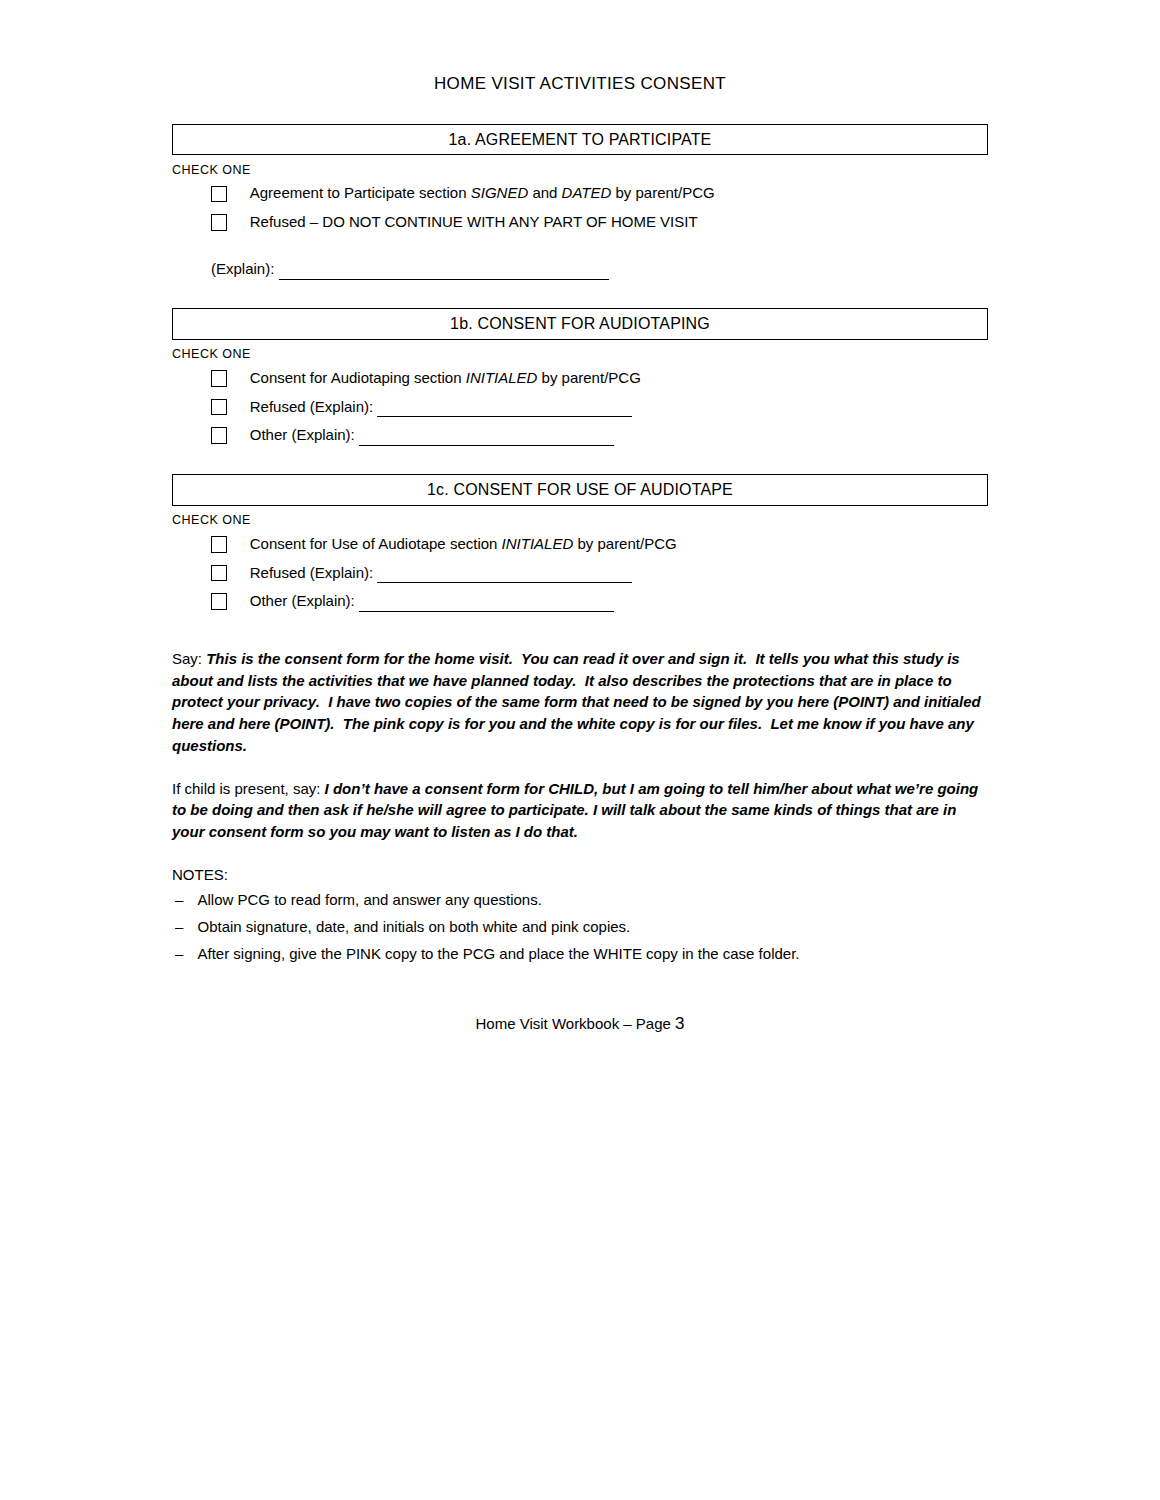HOME VISIT ACTIVITIES CONSENT
1a. AGREEMENT TO PARTICIPATE
CHECK ONE
Agreement to Participate section SIGNED and DATED by parent/PCG
Refused – DO NOT CONTINUE WITH ANY PART OF HOME VISIT
(Explain):
1b. CONSENT FOR AUDIOTAPING
CHECK ONE
Consent for Audiotaping section INITIALED by parent/PCG
Refused (Explain):
Other (Explain):
1c. CONSENT FOR USE OF AUDIOTAPE
CHECK ONE
Consent for Use of Audiotape section INITIALED by parent/PCG
Refused (Explain):
Other (Explain):
Say: This is the consent form for the home visit. You can read it over and sign it. It tells you what this study is about and lists the activities that we have planned today. It also describes the protections that are in place to protect your privacy. I have two copies of the same form that need to be signed by you here (POINT) and initialed here and here (POINT). The pink copy is for you and the white copy is for our files. Let me know if you have any questions.
If child is present, say: I don’t have a consent form for CHILD, but I am going to tell him/her about what we’re going to be doing and then ask if he/she will agree to participate. I will talk about the same kinds of things that are in your consent form so you may want to listen as I do that.
NOTES:
Allow PCG to read form, and answer any questions.
Obtain signature, date, and initials on both white and pink copies.
After signing, give the PINK copy to the PCG and place the WHITE copy in the case folder.
Home Visit Workbook – Page 3